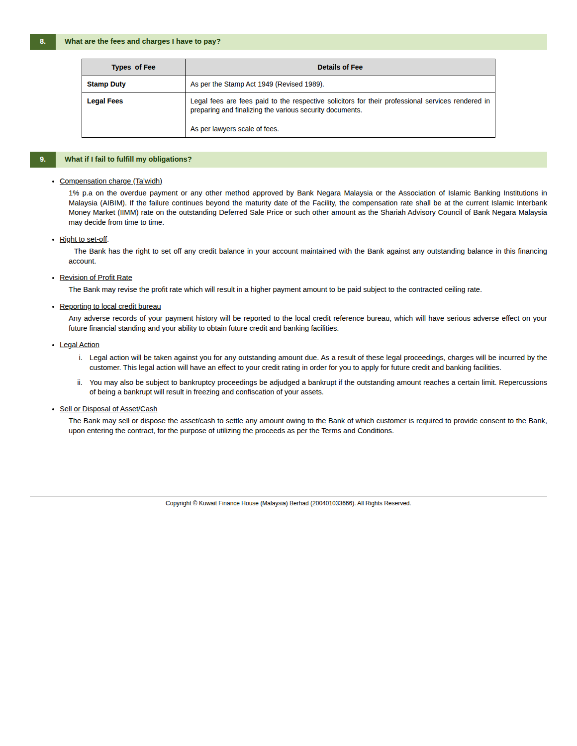8.
What are the fees and charges I have to pay?
| Types of Fee | Details of Fee |
| --- | --- |
| Stamp Duty | As per the Stamp Act 1949 (Revised 1989). |
| Legal Fees | Legal fees are fees paid to the respective solicitors for their professional services rendered in preparing and finalizing the various security documents. As per lawyers scale of fees. |
9.
What if I fail to fulfill my obligations?
Compensation charge (Ta’widh)
1% p.a on the overdue payment or any other method approved by Bank Negara Malaysia or the Association of Islamic Banking Institutions in Malaysia (AIBIM). If the failure continues beyond the maturity date of the Facility, the compensation rate shall be at the current Islamic Interbank Money Market (IIMM) rate on the outstanding Deferred Sale Price or such other amount as the Shariah Advisory Council of Bank Negara Malaysia may decide from time to time.
Right to set-off.
The Bank has the right to set off any credit balance in your account maintained with the Bank against any outstanding balance in this financing account.
Revision of Profit Rate
The Bank may revise the profit rate which will result in a higher payment amount to be paid subject to the contracted ceiling rate.
Reporting to local credit bureau
Any adverse records of your payment history will be reported to the local credit reference bureau, which will have serious adverse effect on your future financial standing and your ability to obtain future credit and banking facilities.
Legal Action
Legal action will be taken against you for any outstanding amount due. As a result of these legal proceedings, charges will be incurred by the customer. This legal action will have an effect to your credit rating in order for you to apply for future credit and banking facilities.
You may also be subject to bankruptcy proceedings be adjudged a bankrupt if the outstanding amount reaches a certain limit. Repercussions of being a bankrupt will result in freezing and confiscation of your assets.
Sell or Disposal of Asset/Cash
The Bank may sell or dispose the asset/cash to settle any amount owing to the Bank of which customer is required to provide consent to the Bank, upon entering the contract, for the purpose of utilizing the proceeds as per the Terms and Conditions.
Copyright © Kuwait Finance House (Malaysia) Berhad (200401033666). All Rights Reserved.